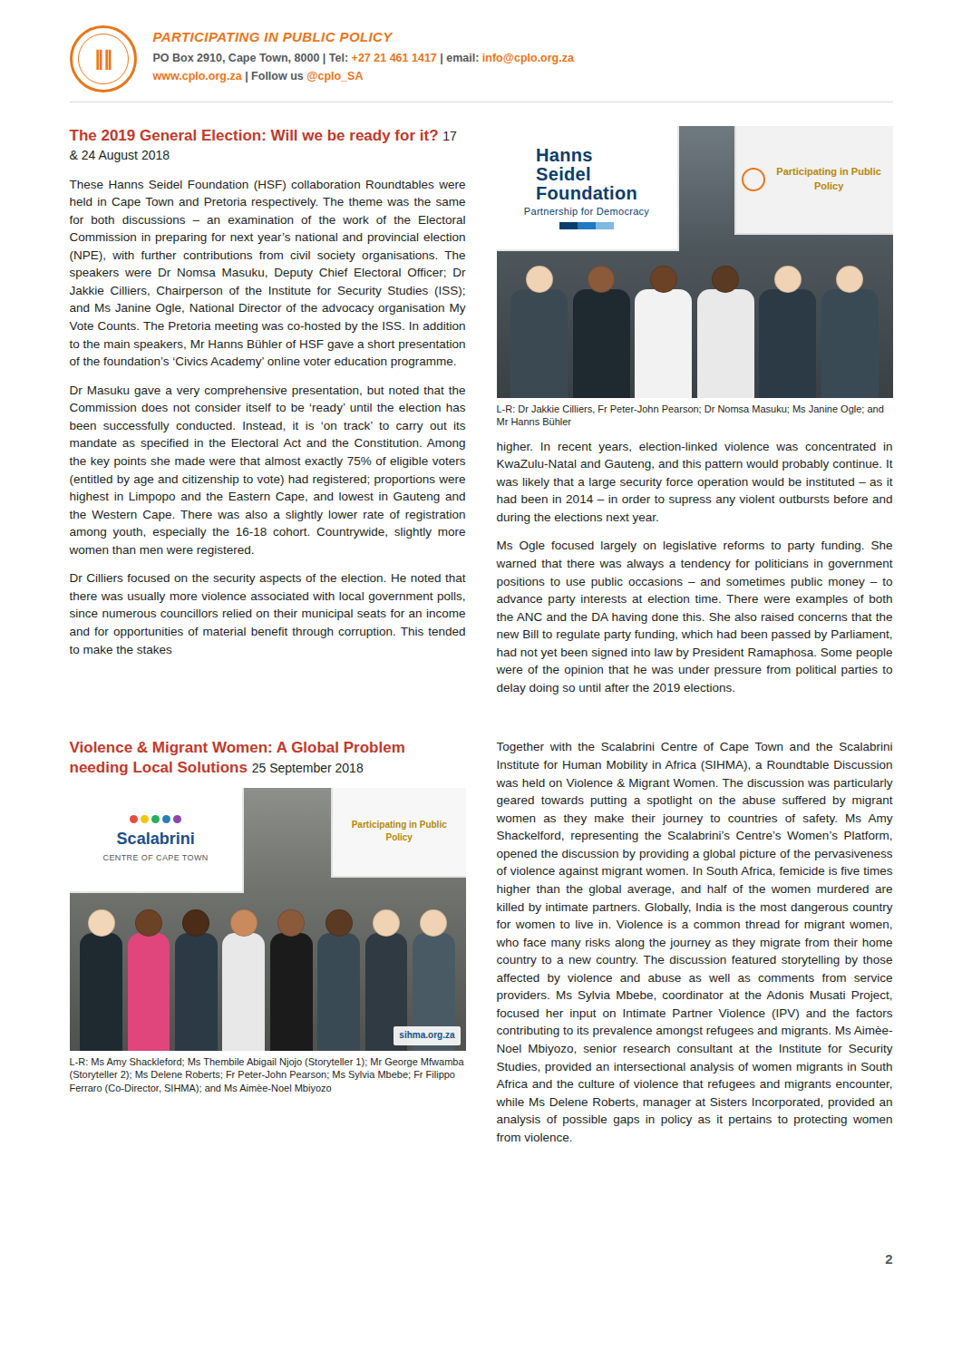∥∥
Participating in Public Policy
PO Box 2910, Cape Town, 8000 | Tel: +27 21 461 1417 | email: info@cplo.org.za
www.cplo.org.za | Follow us @cplo_SA
The 2019 General Election: Will we be ready for it? 17 & 24 August 2018
These Hanns Seidel Foundation (HSF) collaboration Roundtables were held in Cape Town and Pretoria respectively. The theme was the same for both discussions – an examination of the work of the Electoral Commission in preparing for next year’s national and provincial election (NPE), with further contributions from civil society organisations. The speakers were Dr Nomsa Masuku, Deputy Chief Electoral Officer; Dr Jakkie Cilliers, Chairperson of the Institute for Security Studies (ISS); and Ms Janine Ogle, National Director of the advocacy organisation My Vote Counts. The Pretoria meeting was co-hosted by the ISS. In addition to the main speakers, Mr Hanns Bühler of HSF gave a short presentation of the foundation’s ‘Civics Academy’ online voter education programme.
Dr Masuku gave a very comprehensive presentation, but noted that the Commission does not consider itself to be ‘ready’ until the election has been successfully conducted. Instead, it is ‘on track’ to carry out its mandate as specified in the Electoral Act and the Constitution. Among the key points she made were that almost exactly 75% of eligible voters (entitled by age and citizenship to vote) had registered; proportions were highest in Limpopo and the Eastern Cape, and lowest in Gauteng and the Western Cape. There was also a slightly lower rate of registration among youth, especially the 16-18 cohort. Countrywide, slightly more women than men were registered.
Dr Cilliers focused on the security aspects of the election. He noted that there was usually more violence associated with local government polls, since numerous councillors relied on their municipal seats for an income and for opportunities of material benefit through corruption. This tended to make the stakes
Hanns
Seidel
Foundation Partnership for Democracy
Participating in Public Policy
L-R: Dr Jakkie Cilliers, Fr Peter-John Pearson; Dr Nomsa Masuku; Ms Janine Ogle; and Mr Hanns Bühler
higher. In recent years, election-linked violence was concentrated in KwaZulu-Natal and Gauteng, and this pattern would probably continue. It was likely that a large security force operation would be instituted – as it had been in 2014 – in order to supress any violent outbursts before and during the elections next year.
Ms Ogle focused largely on legislative reforms to party funding. She warned that there was always a tendency for politicians in government positions to use public occasions – and sometimes public money – to advance party interests at election time. There were examples of both the ANC and the DA having done this. She also raised concerns that the new Bill to regulate party funding, which had been passed by Parliament, had not yet been signed into law by President Ramaphosa. Some people were of the opinion that he was under pressure from political parties to delay doing so until after the 2019 elections.
Violence & Migrant Women: A Global Problem needing Local Solutions 25 September 2018
Scalabrini CENTRE OF CAPE TOWN
Participating in Public Policy
sihma.org.za
L-R: Ms Amy Shackleford; Ms Thembile Abigail Njojo (Storyteller 1); Mr George Mfwamba (Storyteller 2); Ms Delene Roberts; Fr Peter-John Pearson; Ms Sylvia Mbebe; Fr Filippo Ferraro (Co-Director, SIHMA); and Ms Aimèe-Noel Mbiyozo
Together with the Scalabrini Centre of Cape Town and the Scalabrini Institute for Human Mobility in Africa (SIHMA), a Roundtable Discussion was held on Violence & Migrant Women. The discussion was particularly geared towards putting a spotlight on the abuse suffered by migrant women as they make their journey to countries of safety. Ms Amy Shackelford, representing the Scalabrini’s Centre’s Women’s Platform, opened the discussion by providing a global picture of the pervasiveness of violence against migrant women. In South Africa, femicide is five times higher than the global average, and half of the women murdered are killed by intimate partners. Globally, India is the most dangerous country for women to live in. Violence is a common thread for migrant women, who face many risks along the journey as they migrate from their home country to a new country. The discussion featured storytelling by those affected by violence and abuse as well as comments from service providers. Ms Sylvia Mbebe, coordinator at the Adonis Musati Project, focused her input on Intimate Partner Violence (IPV) and the factors contributing to its prevalence amongst refugees and migrants. Ms Aimèe-Noel Mbiyozo, senior research consultant at the Institute for Security Studies, provided an intersectional analysis of women migrants in South Africa and the culture of violence that refugees and migrants encounter, while Ms Delene Roberts, manager at Sisters Incorporated, provided an analysis of possible gaps in policy as it pertains to protecting women from violence.
2